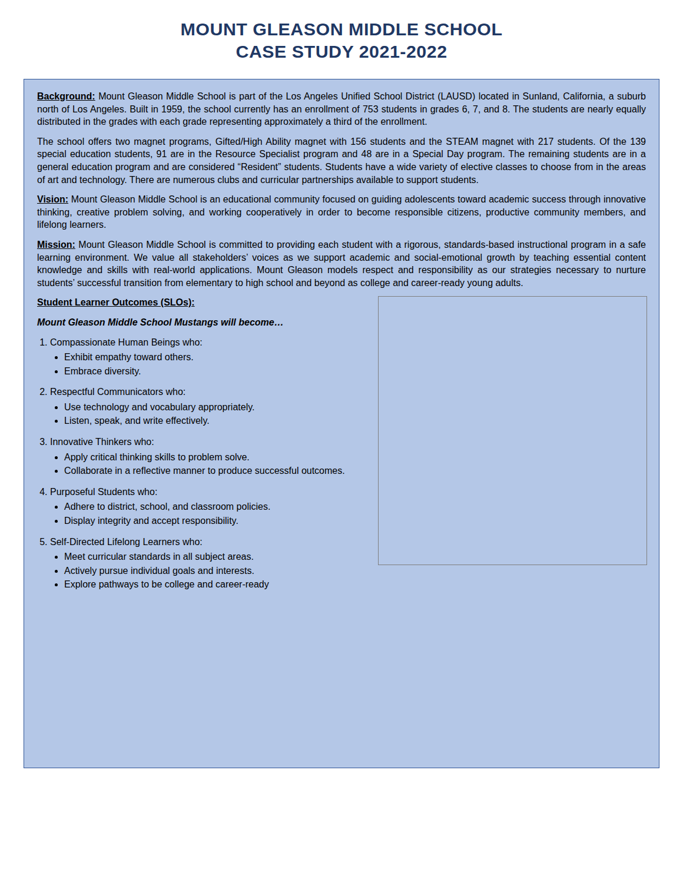MOUNT GLEASON MIDDLE SCHOOL
CASE STUDY 2021-2022
Background: Mount Gleason Middle School is part of the Los Angeles Unified School District (LAUSD) located in Sunland, California, a suburb north of Los Angeles. Built in 1959, the school currently has an enrollment of 753 students in grades 6, 7, and 8. The students are nearly equally distributed in the grades with each grade representing approximately a third of the enrollment.
The school offers two magnet programs, Gifted/High Ability magnet with 156 students and the STEAM magnet with 217 students. Of the 139 special education students, 91 are in the Resource Specialist program and 48 are in a Special Day program. The remaining students are in a general education program and are considered “Resident” students. Students have a wide variety of elective classes to choose from in the areas of art and technology. There are numerous clubs and curricular partnerships available to support students.
Vision: Mount Gleason Middle School is an educational community focused on guiding adolescents toward academic success through innovative thinking, creative problem solving, and working cooperatively in order to become responsible citizens, productive community members, and lifelong learners.
Mission: Mount Gleason Middle School is committed to providing each student with a rigorous, standards-based instructional program in a safe learning environment. We value all stakeholders’ voices as we support academic and social-emotional growth by teaching essential content knowledge and skills with real-world applications. Mount Gleason models respect and responsibility as our strategies necessary to nurture students’ successful transition from elementary to high school and beyond as college and career-ready young adults.
Student Learner Outcomes (SLOs):
Mount Gleason Middle School Mustangs will become…
Compassionate Human Beings who:
Exhibit empathy toward others.
Embrace diversity.
Respectful Communicators who:
Use technology and vocabulary appropriately.
Listen, speak, and write effectively.
Innovative Thinkers who:
Apply critical thinking skills to problem solve.
Collaborate in a reflective manner to produce successful outcomes.
Purposeful Students who:
Adhere to district, school, and classroom policies.
Display integrity and accept responsibility.
Self-Directed Lifelong Learners who:
Meet curricular standards in all subject areas.
Actively pursue individual goals and interests.
Explore pathways to be college and career-ready